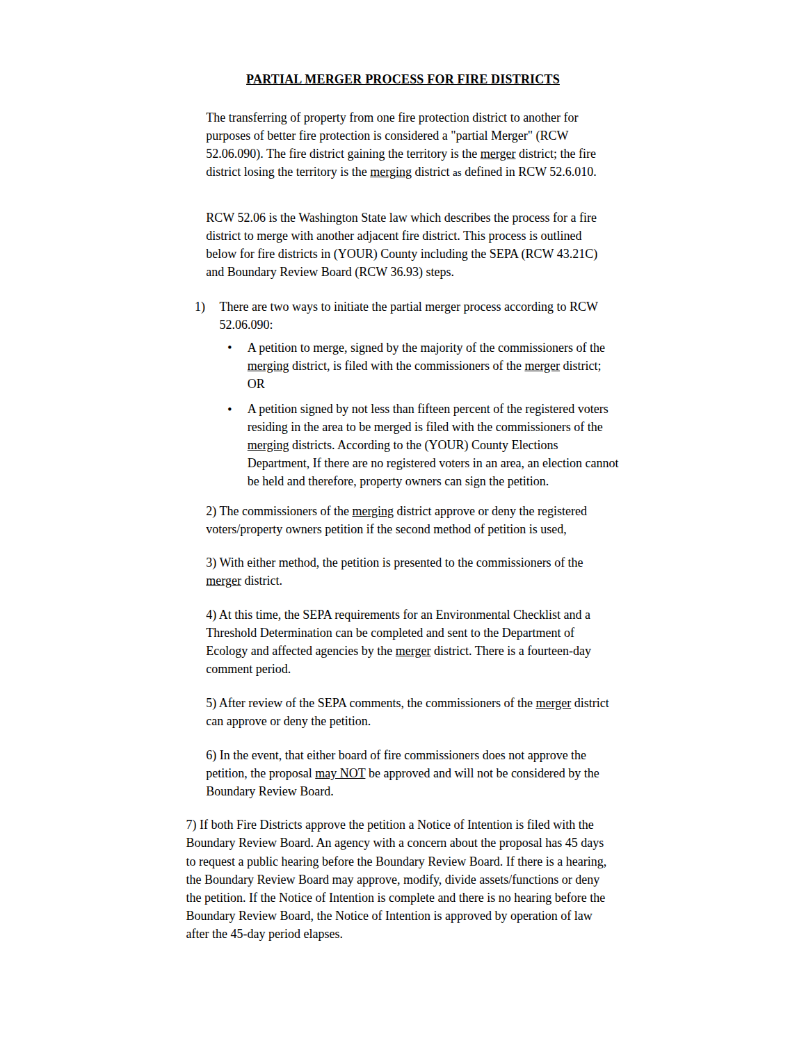PARTIAL MERGER PROCESS FOR FIRE DISTRICTS
The transferring of property from one fire protection district to another for purposes of better fire protection is considered a "partial Merger" (RCW 52.06.090). The fire district gaining the territory is the merger district; the fire district losing the territory is the merging district as defined in RCW 52.6.010.
RCW 52.06 is the Washington State law which describes the process for a fire district to merge with another adjacent fire district. This process is outlined below for fire districts in (YOUR) County including the SEPA (RCW 43.21C) and Boundary Review Board (RCW 36.93) steps.
There are two ways to initiate the partial merger process according to RCW 52.06.090:
A petition to merge, signed by the majority of the commissioners of the merging district, is filed with the commissioners of the merger district; OR
A petition signed by not less than fifteen percent of the registered voters residing in the area to be merged is filed with the commissioners of the merging districts. According to the (YOUR) County Elections Department, If there are no registered voters in an area, an election cannot be held and therefore, property owners can sign the petition.
2) The commissioners of the merging district approve or deny the registered voters/property owners petition if the second method of petition is used,
3) With either method, the petition is presented to the commissioners of the merger district.
4) At this time, the SEPA requirements for an Environmental Checklist and a Threshold Determination can be completed and sent to the Department of Ecology and affected agencies by the merger district. There is a fourteen-day comment period.
5) After review of the SEPA comments, the commissioners of the merger district can approve or deny the petition.
6) In the event, that either board of fire commissioners does not approve the petition, the proposal may NOT be approved and will not be considered by the Boundary Review Board.
7) If both Fire Districts approve the petition a Notice of Intention is filed with the Boundary Review Board. An agency with a concern about the proposal has 45 days to request a public hearing before the Boundary Review Board. If there is a hearing, the Boundary Review Board may approve, modify, divide assets/functions or deny the petition. If the Notice of Intention is complete and there is no hearing before the Boundary Review Board, the Notice of Intention is approved by operation of law after the 45-day period elapses.